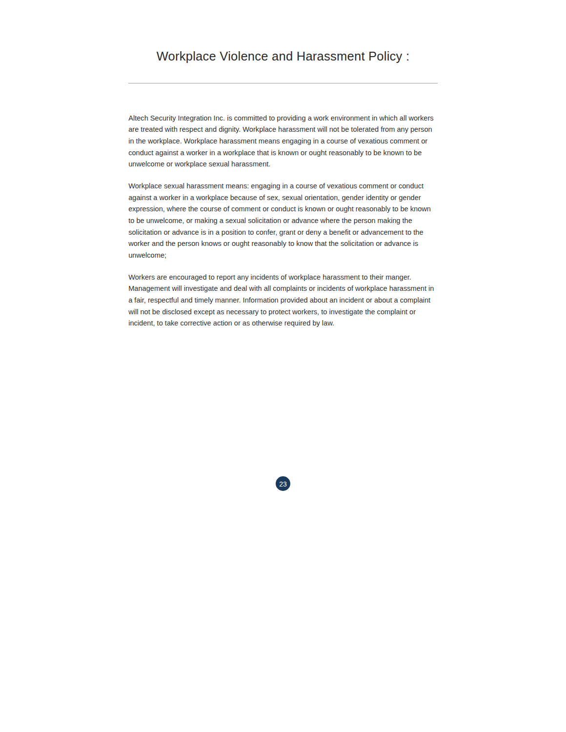Workplace Violence and Harassment Policy :
Altech Security Integration Inc. is committed to providing a work environment in which all workers are treated with respect and dignity. Workplace harassment will not be tolerated from any person in the workplace. Workplace harassment means engaging in a course of vexatious comment or conduct against a worker in a workplace that is known or ought reasonably to be known to be unwelcome or workplace sexual harassment.
Workplace sexual harassment means: engaging in a course of vexatious comment or conduct against a worker in a workplace because of sex, sexual orientation, gender identity or gender expression, where the course of comment or conduct is known or ought reasonably to be known to be unwelcome, or making a sexual solicitation or advance where the person making the solicitation or advance is in a position to confer, grant or deny a benefit or advancement to the worker and the person knows or ought reasonably to know that the solicitation or advance is unwelcome;
Workers are encouraged to report any incidents of workplace harassment to their manger. Management will investigate and deal with all complaints or incidents of workplace harassment in a fair, respectful and timely manner. Information provided about an incident or about a complaint will not be disclosed except as necessary to protect workers, to investigate the complaint or incident, to take corrective action or as otherwise required by law.
23